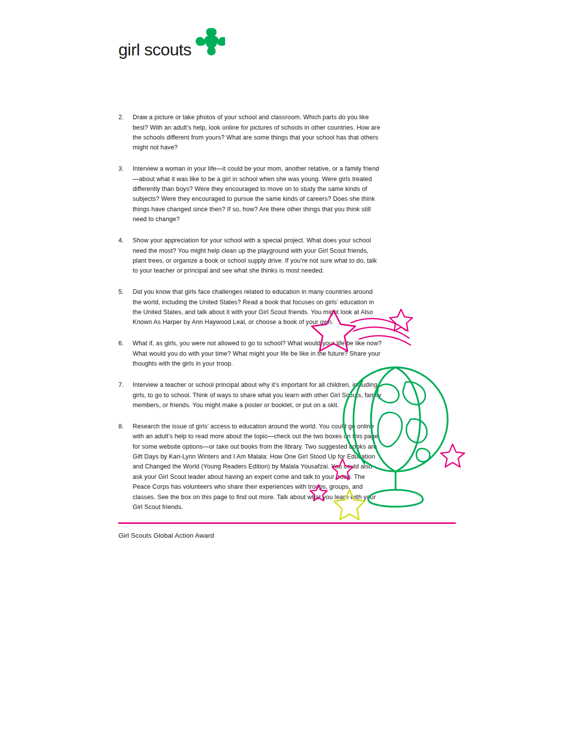girl scouts
Draw a picture or take photos of your school and classroom. Which parts do you like best? With an adult’s help, look online for pictures of schools in other countries. How are the schools different from yours? What are some things that your school has that others might not have?
Interview a woman in your life—it could be your mom, another relative, or a family friend—about what it was like to be a girl in school when she was young. Were girls treated differently than boys? Were they encouraged to move on to study the same kinds of subjects? Were they encouraged to pursue the same kinds of careers? Does she think things have changed since then? If so, how? Are there other things that you think still need to change?
Show your appreciation for your school with a special project. What does your school need the most? You might help clean up the playground with your Girl Scout friends, plant trees, or organize a book or school supply drive. If you’re not sure what to do, talk to your teacher or principal and see what she thinks is most needed.
Did you know that girls face challenges related to education in many countries around the world, including the United States? Read a book that focuses on girls’ education in the United States, and talk about it with your Girl Scout friends. You might look at Also Known As Harper by Ann Haywood Leal, or choose a book of your own.
What if, as girls, you were not allowed to go to school? What would your life be like now? What would you do with your time? What might your life be like in the future? Share your thoughts with the girls in your troop.
Interview a teacher or school principal about why it’s important for all children, including girls, to go to school. Think of ways to share what you learn with other Girl Scouts, family members, or friends. You might make a poster or booklet, or put on a skit.
Research the issue of girls’ access to education around the world. You could go online with an adult’s help to read more about the topic—check out the two boxes on this page for some website options—or take out books from the library. Two suggested books are Gift Days by Kari-Lynn Winters and I Am Malala: How One Girl Stood Up for Education and Changed the World (Young Readers Edition) by Malala Yousafzai. You could also ask your Girl Scout leader about having an expert come and talk to your troop. The Peace Corps has volunteers who share their experiences with troops, groups, and classes. See the box on this page to find out more. Talk about what you learn with your Girl Scout friends.
Girl Scouts Global Action Award